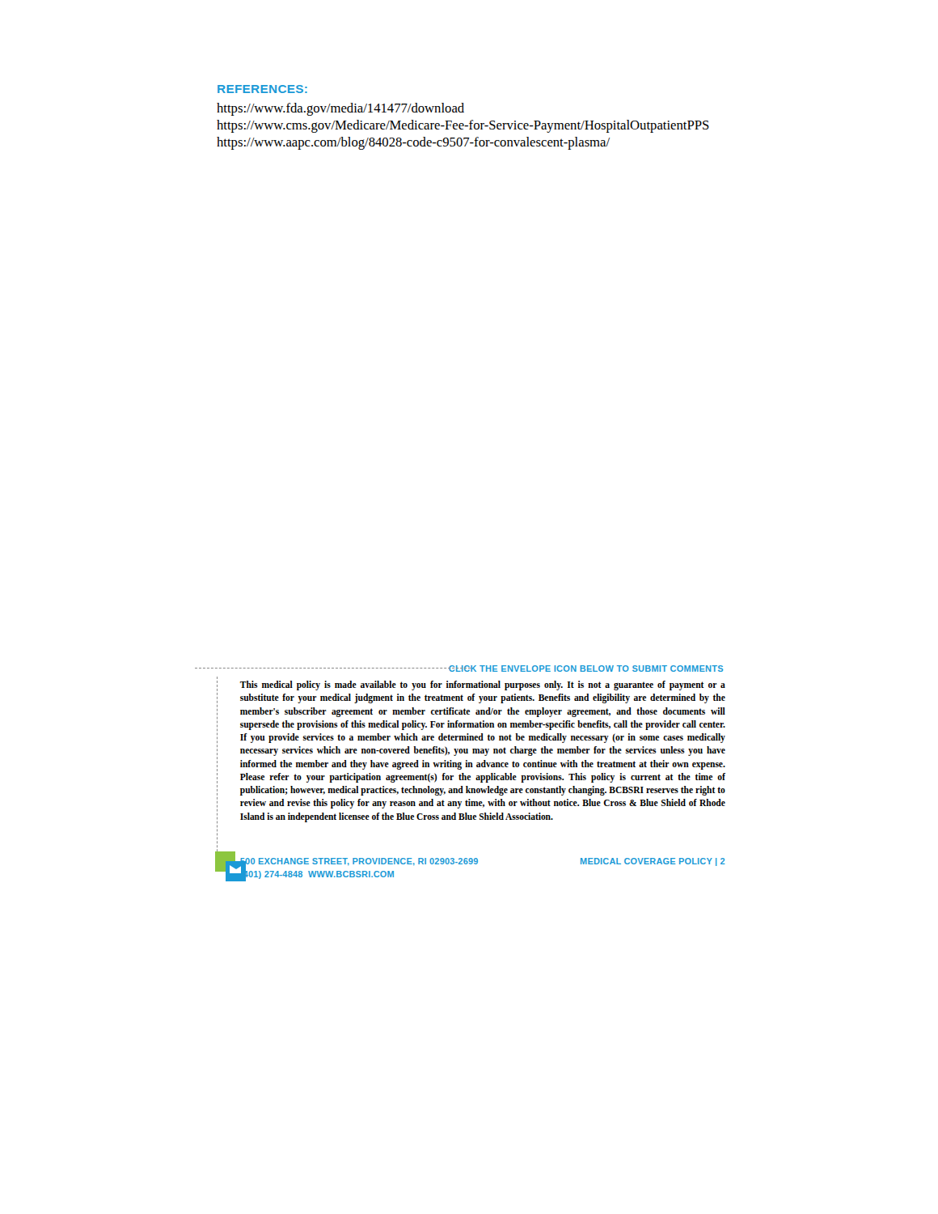REFERENCES:
https://www.fda.gov/media/141477/download
https://www.cms.gov/Medicare/Medicare-Fee-for-Service-Payment/HospitalOutpatientPPS
https://www.aapc.com/blog/84028-code-c9507-for-convalescent-plasma/
CLICK THE ENVELOPE ICON BELOW TO SUBMIT COMMENTS
This medical policy is made available to you for informational purposes only. It is not a guarantee of payment or a substitute for your medical judgment in the treatment of your patients. Benefits and eligibility are determined by the member's subscriber agreement or member certificate and/or the employer agreement, and those documents will supersede the provisions of this medical policy. For information on member-specific benefits, call the provider call center. If you provide services to a member which are determined to not be medically necessary (or in some cases medically necessary services which are non-covered benefits), you may not charge the member for the services unless you have informed the member and they have agreed in writing in advance to continue with the treatment at their own expense. Please refer to your participation agreement(s) for the applicable provisions. This policy is current at the time of publication; however, medical practices, technology, and knowledge are constantly changing. BCBSRI reserves the right to review and revise this policy for any reason and at any time, with or without notice. Blue Cross & Blue Shield of Rhode Island is an independent licensee of the Blue Cross and Blue Shield Association.
500 EXCHANGE STREET, PROVIDENCE, RI 02903-2699
(401) 274-4848 WWW.BCBSRI.COM
MEDICAL COVERAGE POLICY | 2